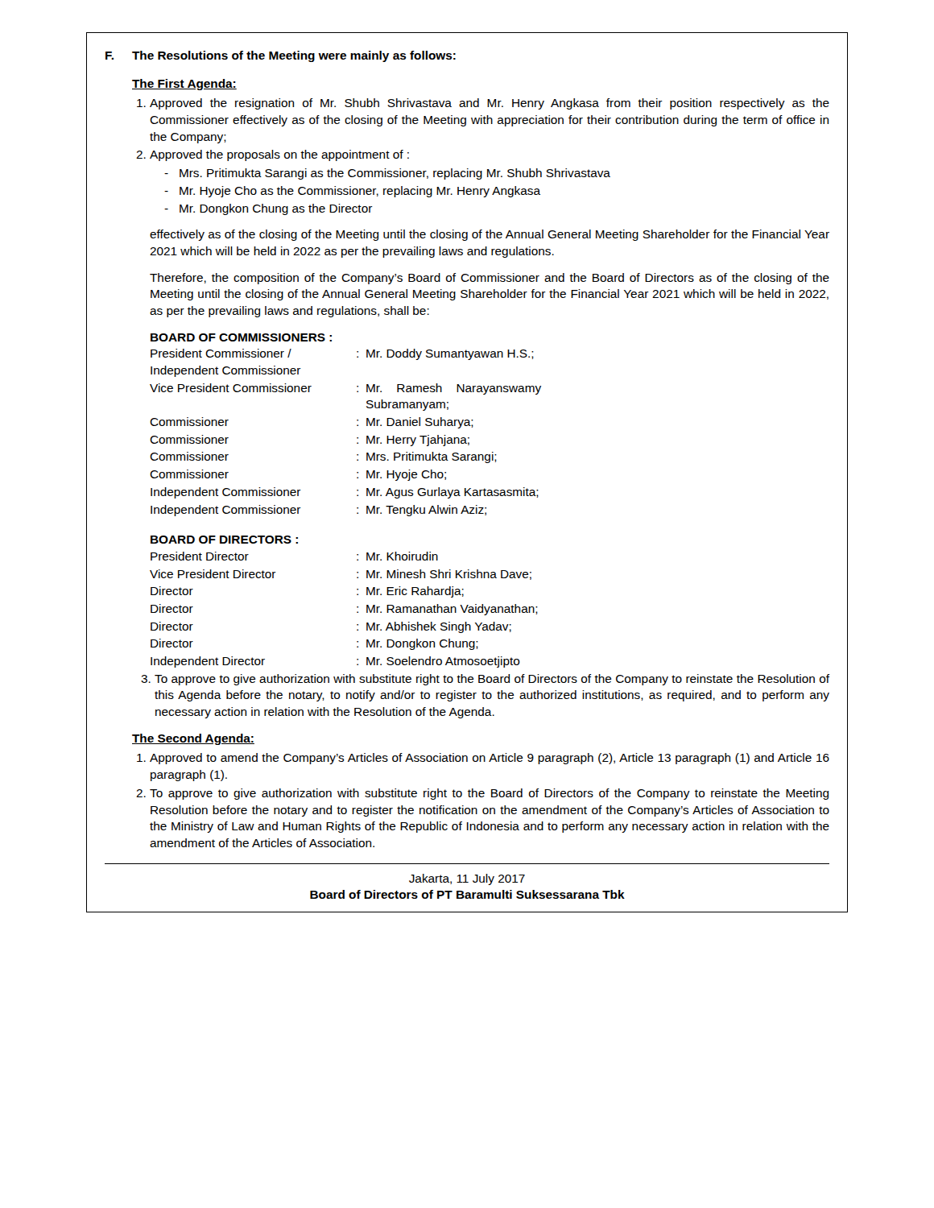F. The Resolutions of the Meeting were mainly as follows:
The First Agenda:
Approved the resignation of Mr. Shubh Shrivastava and Mr. Henry Angkasa from their position respectively as the Commissioner effectively as of the closing of the Meeting with appreciation for their contribution during the term of office in the Company;
Approved the proposals on the appointment of :
Mrs. Pritimukta Sarangi as the Commissioner, replacing Mr. Shubh Shrivastava
Mr. Hyoje Cho as the Commissioner, replacing Mr. Henry Angkasa
Mr. Dongkon Chung as the Director
effectively as of the closing of the Meeting until the closing of the Annual General Meeting Shareholder for the Financial Year 2021 which will be held in 2022 as per the prevailing laws and regulations.
Therefore, the composition of the Company’s Board of Commissioner and the Board of Directors as of the closing of the Meeting until the closing of the Annual General Meeting Shareholder for the Financial Year 2021 which will be held in 2022, as per the prevailing laws and regulations, shall be:
BOARD OF COMMISSIONERS :
| President Commissioner / Independent Commissioner | : | Mr. Doddy Sumantyawan H.S.; |
| Vice President Commissioner | : | Mr. Ramesh Narayanswamy Subramanyam; |
| Commissioner | : | Mr. Daniel Suharya; |
| Commissioner | : | Mr. Herry Tjahjana; |
| Commissioner | : | Mrs. Pritimukta Sarangi; |
| Commissioner | : | Mr. Hyoje Cho; |
| Independent Commissioner | : | Mr. Agus Gurlaya Kartasasmita; |
| Independent Commissioner | : | Mr. Tengku Alwin Aziz; |
BOARD OF DIRECTORS :
| President Director | : | Mr. Khoirudin |
| Vice President Director | : | Mr. Minesh Shri Krishna Dave; |
| Director | : | Mr. Eric Rahardja; |
| Director | : | Mr. Ramanathan Vaidyanathan; |
| Director | : | Mr. Abhishek Singh Yadav; |
| Director | : | Mr. Dongkon Chung; |
| Independent Director | : | Mr. Soelendro Atmosoetjipto |
To approve to give authorization with substitute right to the Board of Directors of the Company to reinstate the Resolution of this Agenda before the notary, to notify and/or to register to the authorized institutions, as required, and to perform any necessary action in relation with the Resolution of the Agenda.
The Second Agenda:
Approved to amend the Company’s Articles of Association on Article 9 paragraph (2), Article 13 paragraph (1) and Article 16 paragraph (1).
To approve to give authorization with substitute right to the Board of Directors of the Company to reinstate the Meeting Resolution before the notary and to register the notification on the amendment of the Company’s Articles of Association to the Ministry of Law and Human Rights of the Republic of Indonesia and to perform any necessary action in relation with the amendment of the Articles of Association.
Jakarta, 11 July 2017
Board of Directors of PT Baramulti Suksessarana Tbk